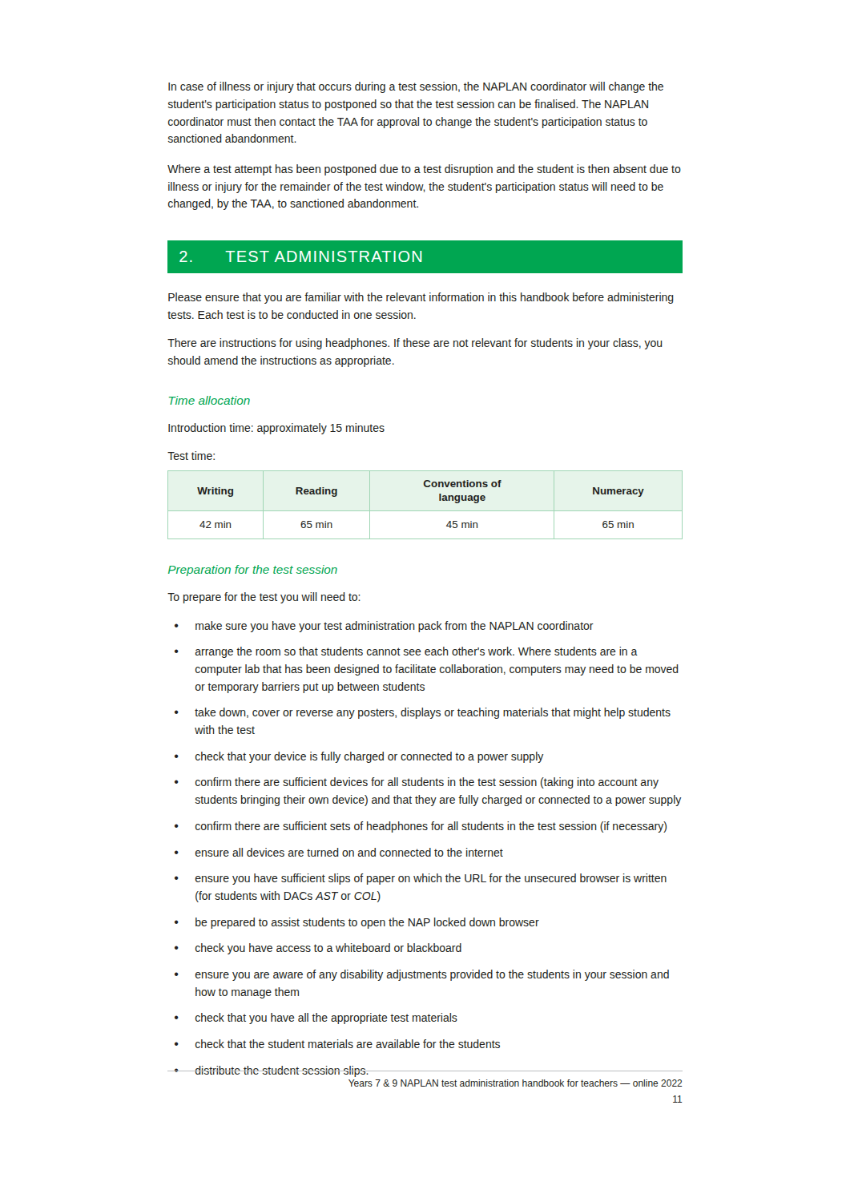In case of illness or injury that occurs during a test session, the NAPLAN coordinator will change the student's participation status to postponed so that the test session can be finalised. The NAPLAN coordinator must then contact the TAA for approval to change the student's participation status to sanctioned abandonment.
Where a test attempt has been postponed due to a test disruption and the student is then absent due to illness or injury for the remainder of the test window, the student's participation status will need to be changed, by the TAA, to sanctioned abandonment.
2. TEST ADMINISTRATION
Please ensure that you are familiar with the relevant information in this handbook before administering tests. Each test is to be conducted in one session.
There are instructions for using headphones. If these are not relevant for students in your class, you should amend the instructions as appropriate.
Time allocation
Introduction time: approximately 15 minutes
Test time:
| Writing | Reading | Conventions of language | Numeracy |
| --- | --- | --- | --- |
| 42 min | 65 min | 45 min | 65 min |
Preparation for the test session
To prepare for the test you will need to:
make sure you have your test administration pack from the NAPLAN coordinator
arrange the room so that students cannot see each other's work. Where students are in a computer lab that has been designed to facilitate collaboration, computers may need to be moved or temporary barriers put up between students
take down, cover or reverse any posters, displays or teaching materials that might help students with the test
check that your device is fully charged or connected to a power supply
confirm there are sufficient devices for all students in the test session (taking into account any students bringing their own device) and that they are fully charged or connected to a power supply
confirm there are sufficient sets of headphones for all students in the test session (if necessary)
ensure all devices are turned on and connected to the internet
ensure you have sufficient slips of paper on which the URL for the unsecured browser is written (for students with DACs AST or COL)
be prepared to assist students to open the NAP locked down browser
check you have access to a whiteboard or blackboard
ensure you are aware of any disability adjustments provided to the students in your session and how to manage them
check that you have all the appropriate test materials
check that the student materials are available for the students
distribute the student session slips.
Years 7 & 9 NAPLAN test administration handbook for teachers — online 2022 11